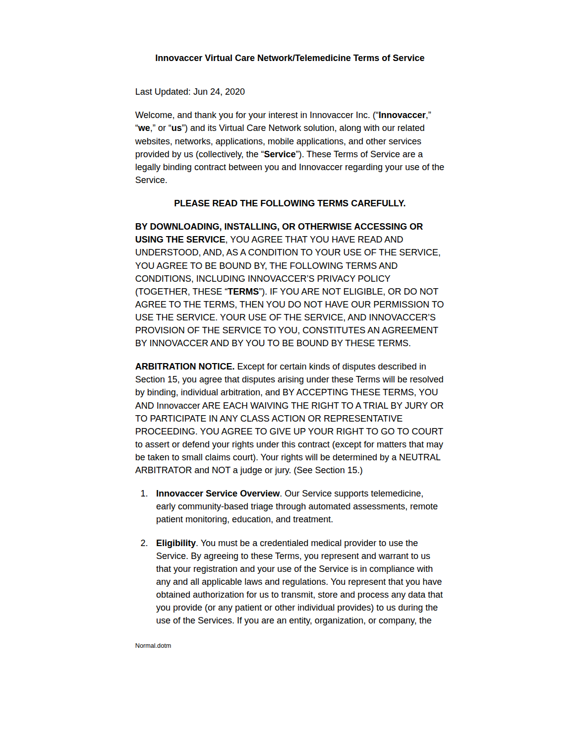Innovaccer Virtual Care Network/Telemedicine Terms of Service
Last Updated: Jun 24, 2020
Welcome, and thank you for your interest in Innovaccer Inc. (“Innovaccer,” “we,” or “us”) and its Virtual Care Network solution, along with our related websites, networks, applications, mobile applications, and other services provided by us (collectively, the “Service”). These Terms of Service are a legally binding contract between you and Innovaccer regarding your use of the Service.
PLEASE READ THE FOLLOWING TERMS CAREFULLY.
BY DOWNLOADING, INSTALLING, OR OTHERWISE ACCESSING OR USING THE SERVICE, YOU AGREE THAT YOU HAVE READ AND UNDERSTOOD, AND, AS A CONDITION TO YOUR USE OF THE SERVICE, YOU AGREE TO BE BOUND BY, THE FOLLOWING TERMS AND CONDITIONS, INCLUDING INNOVACCER’S PRIVACY POLICY (TOGETHER, THESE “TERMS”). IF YOU ARE NOT ELIGIBLE, OR DO NOT AGREE TO THE TERMS, THEN YOU DO NOT HAVE OUR PERMISSION TO USE THE SERVICE. YOUR USE OF THE SERVICE, AND INNOVACCER’S PROVISION OF THE SERVICE TO YOU, CONSTITUTES AN AGREEMENT BY INNOVACCER AND BY YOU TO BE BOUND BY THESE TERMS.
ARBITRATION NOTICE. Except for certain kinds of disputes described in Section 15, you agree that disputes arising under these Terms will be resolved by binding, individual arbitration, and BY ACCEPTING THESE TERMS, YOU AND Innovaccer ARE EACH WAIVING THE RIGHT TO A TRIAL BY JURY OR TO PARTICIPATE IN ANY CLASS ACTION OR REPRESENTATIVE PROCEEDING. YOU AGREE TO GIVE UP YOUR RIGHT TO GO TO COURT to assert or defend your rights under this contract (except for matters that may be taken to small claims court). Your rights will be determined by a NEUTRAL ARBITRATOR and NOT a judge or jury. (See Section 15.)
Innovaccer Service Overview. Our Service supports telemedicine, early community-based triage through automated assessments, remote patient monitoring, education, and treatment.
Eligibility. You must be a credentialed medical provider to use the Service. By agreeing to these Terms, you represent and warrant to us that your registration and your use of the Service is in compliance with any and all applicable laws and regulations. You represent that you have obtained authorization for us to transmit, store and process any data that you provide (or any patient or other individual provides) to us during the use of the Services. If you are an entity, organization, or company, the
Normal.dotm